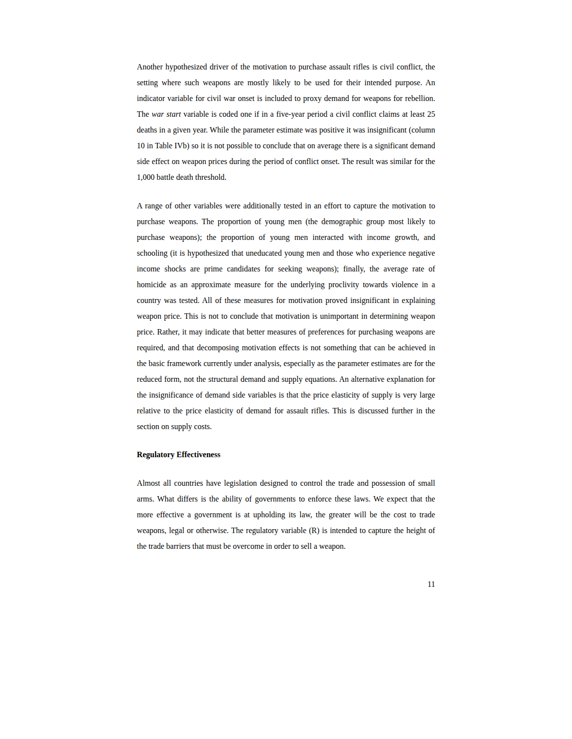Another hypothesized driver of the motivation to purchase assault rifles is civil conflict, the setting where such weapons are mostly likely to be used for their intended purpose. An indicator variable for civil war onset is included to proxy demand for weapons for rebellion. The war start variable is coded one if in a five-year period a civil conflict claims at least 25 deaths in a given year. While the parameter estimate was positive it was insignificant (column 10 in Table IVb) so it is not possible to conclude that on average there is a significant demand side effect on weapon prices during the period of conflict onset. The result was similar for the 1,000 battle death threshold.
A range of other variables were additionally tested in an effort to capture the motivation to purchase weapons. The proportion of young men (the demographic group most likely to purchase weapons); the proportion of young men interacted with income growth, and schooling (it is hypothesized that uneducated young men and those who experience negative income shocks are prime candidates for seeking weapons); finally, the average rate of homicide as an approximate measure for the underlying proclivity towards violence in a country was tested. All of these measures for motivation proved insignificant in explaining weapon price. This is not to conclude that motivation is unimportant in determining weapon price. Rather, it may indicate that better measures of preferences for purchasing weapons are required, and that decomposing motivation effects is not something that can be achieved in the basic framework currently under analysis, especially as the parameter estimates are for the reduced form, not the structural demand and supply equations. An alternative explanation for the insignificance of demand side variables is that the price elasticity of supply is very large relative to the price elasticity of demand for assault rifles. This is discussed further in the section on supply costs.
Regulatory Effectiveness
Almost all countries have legislation designed to control the trade and possession of small arms. What differs is the ability of governments to enforce these laws. We expect that the more effective a government is at upholding its law, the greater will be the cost to trade weapons, legal or otherwise. The regulatory variable (R) is intended to capture the height of the trade barriers that must be overcome in order to sell a weapon.
11